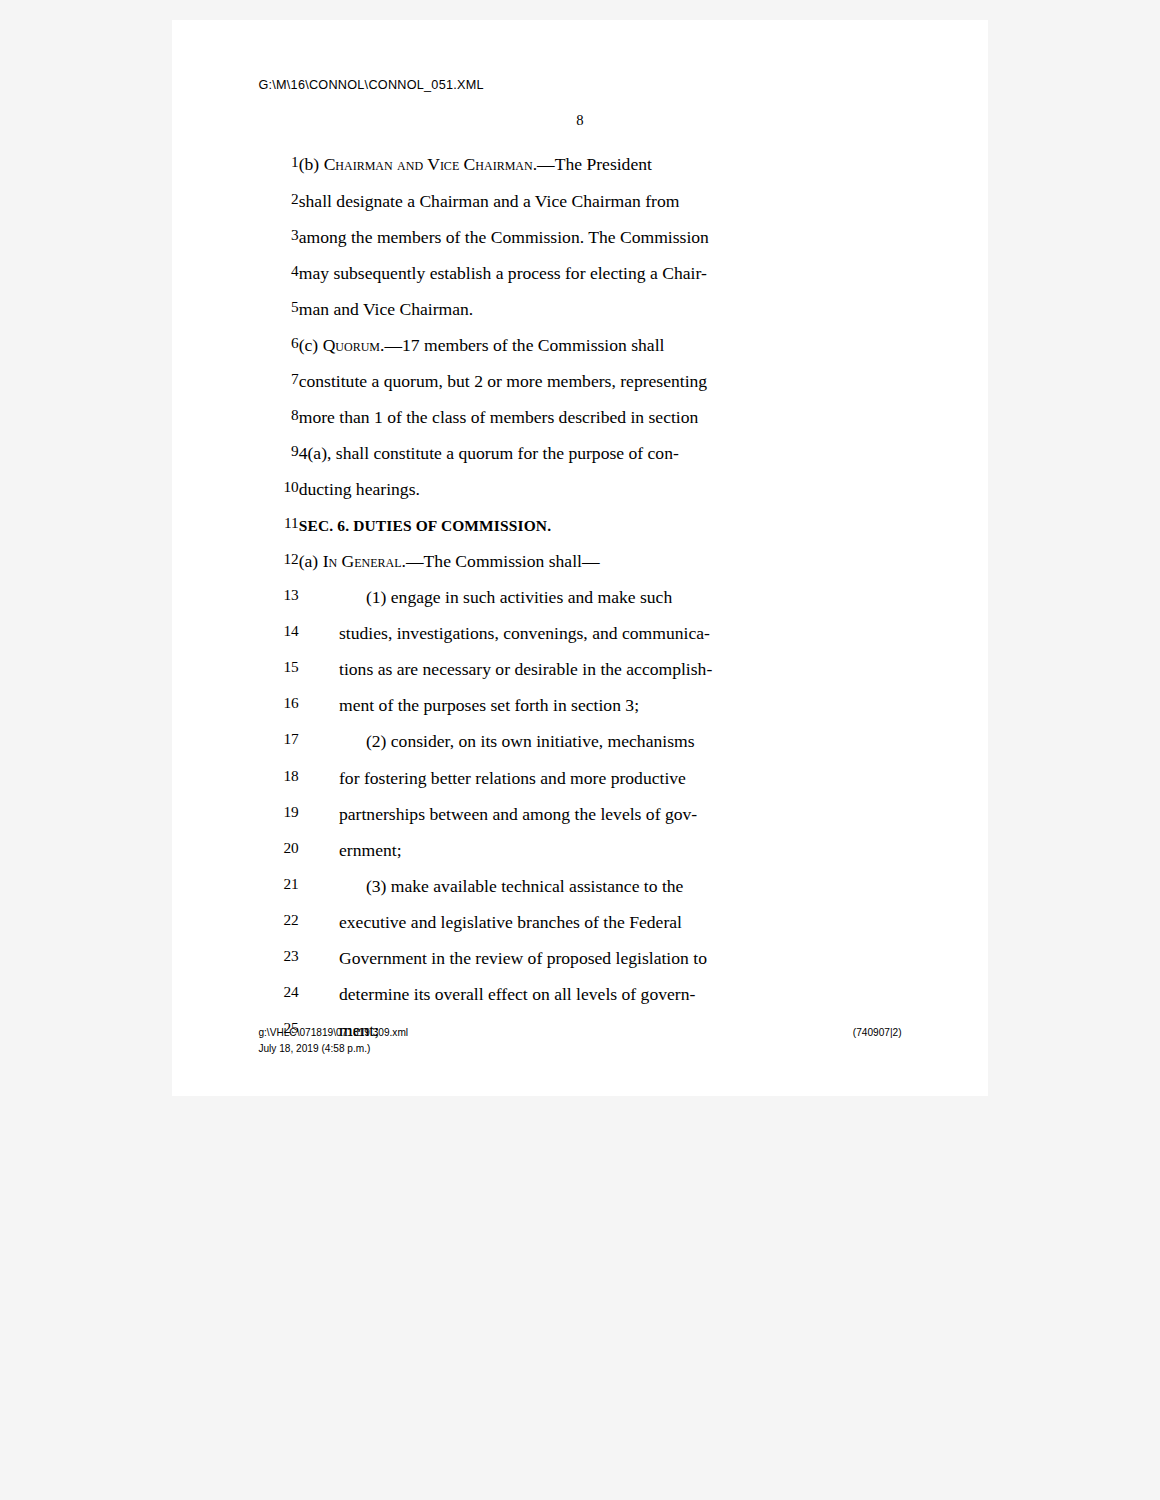G:\M\16\CONNOL\CONNOL_051.XML
8
| 1 | (b) Chairman and Vice Chairman. —The President |
| 2 | shall designate a Chairman and a Vice Chairman from |
| 3 | among the members of the Commission. The Commission |
| 4 | may subsequently establish a process for electing a Chair- |
| 5 | man and Vice Chairman. |
| 6 | (c) Quorum. —17 members of the Commission shall |
| 7 | constitute a quorum, but 2 or more members, representing |
| 8 | more than 1 of the class of members described in section |
| 9 | 4(a), shall constitute a quorum for the purpose of con- |
| 10 | ducting hearings. |
| 11 | SEC. 6. DUTIES OF COMMISSION. |
| 12 | (a) In General. —The Commission shall— |
| 13 | (1) engage in such activities and make such |
| 14 | studies, investigations, convenings, and communica- |
| 15 | tions as are necessary or desirable in the accomplish- |
| 16 | ment of the purposes set forth in section 3; |
| 17 | (2) consider, on its own initiative, mechanisms |
| 18 | for fostering better relations and more productive |
| 19 | partnerships between and among the levels of gov- |
| 20 | ernment; |
| 21 | (3) make available technical assistance to the |
| 22 | executive and legislative branches of the Federal |
| 23 | Government in the review of proposed legislation to |
| 24 | determine its overall effect on all levels of govern- |
| 25 | ment; |
(740907|2) g:\VHLC\071819\071819.309.xml
July 18, 2019 (4:58 p.m.)